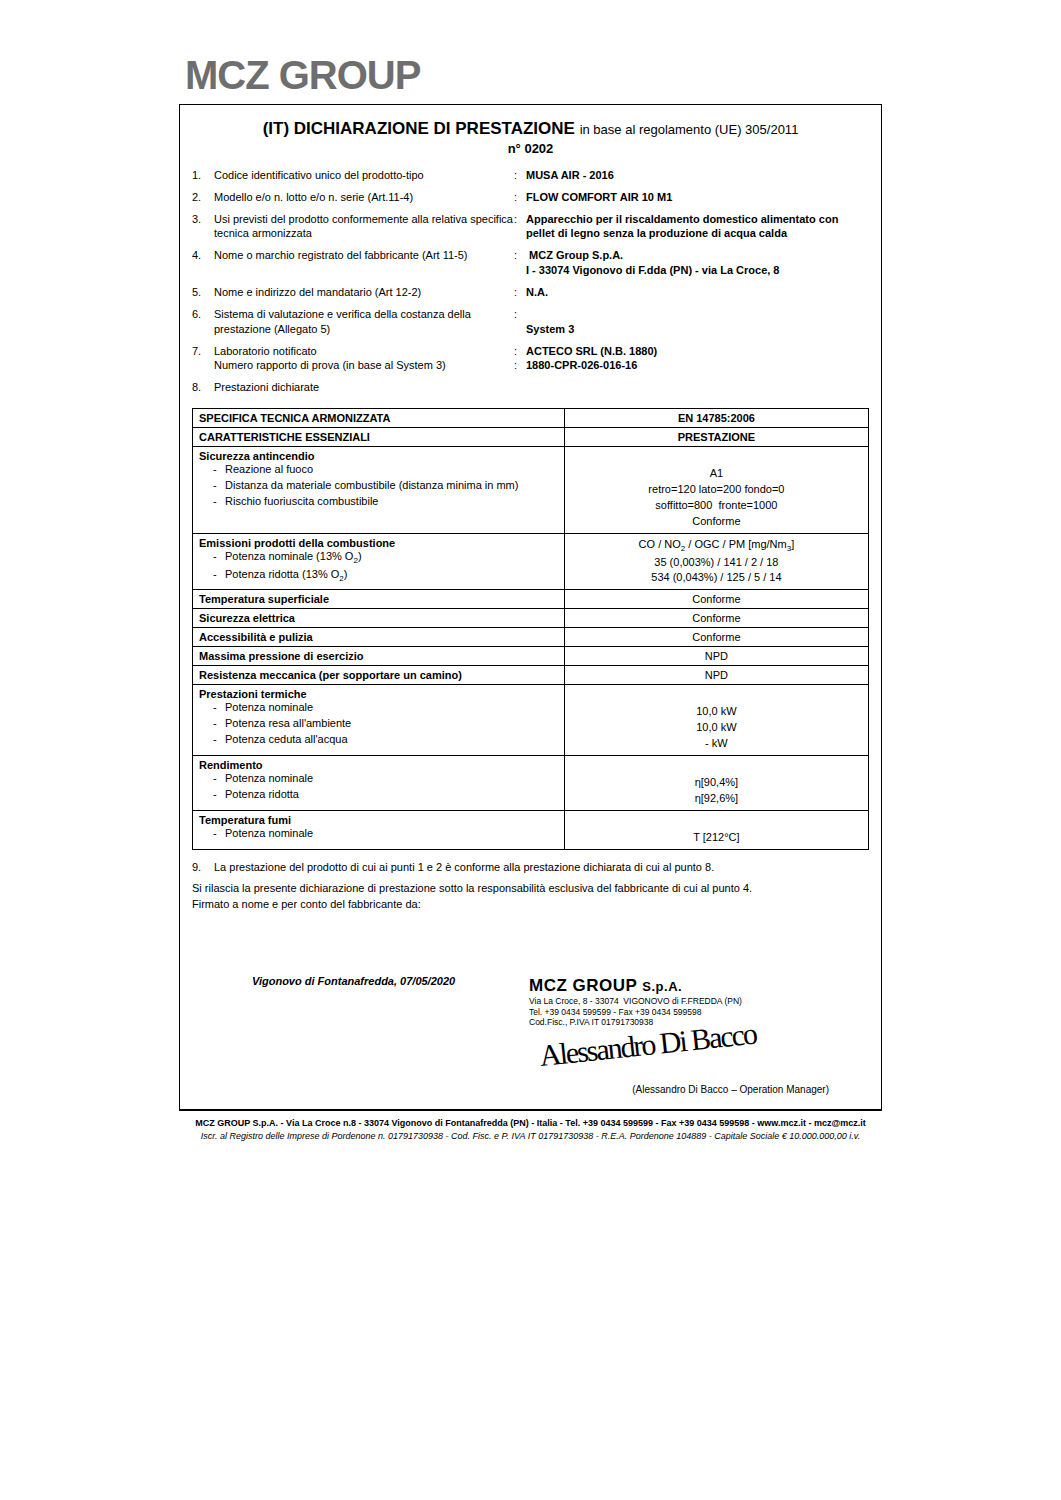MCZ GROUP
(IT) DICHIARAZIONE DI PRESTAZIONE in base al regolamento (UE) 305/2011
n° 0202
| 1. | Codice identificativo unico del prodotto-tipo | : | MUSA AIR - 2016 |
| 2. | Modello e/o n. lotto e/o n. serie (Art.11-4) | : | FLOW COMFORT AIR 10 M1 |
| 3. | Usi previsti del prodotto conformemente alla relativa specifica tecnica armonizzata | : | Apparecchio per il riscaldamento domestico alimentato con pellet di legno senza la produzione di acqua calda |
| 4. | Nome o marchio registrato del fabbricante (Art 11-5) | : | MCZ Group S.p.A. I - 33074 Vigonovo di F.dda (PN) - via La Croce, 8 |
| 5. | Nome e indirizzo del mandatario (Art 12-2) | : | N.A. |
| 6. | Sistema di valutazione e verifica della costanza della prestazione (Allegato 5) | : | System 3 |
| 7. | Laboratorio notificato Numero rapporto di prova (in base al System 3) | : : | ACTECO SRL (N.B. 1880) 1880-CPR-026-016-16 |
| 8. | Prestazioni dichiarate |
| SPECIFICA TECNICA ARMONIZZATA | EN 14785:2006 |
| --- | --- |
| CARATTERISTICHE ESSENZIALI | PRESTAZIONE |
| Sicurezza antincendio Reazione al fuoco Distanza da materiale combustibile (distanza minima in mm) Rischio fuoriuscita combustibile | A1 retro=120 lato=200 fondo=0 soffitto=800 fronte=1000 Conforme |
| Emissioni prodotti della combustione Potenza nominale (13% O 2 ) Potenza ridotta (13% O 2 ) | CO / NO 2 / OGC / PM [mg/Nm 3 ] 35 (0,003%) / 141 / 2 / 18 534 (0,043%) / 125 / 5 / 14 |
| Temperatura superficiale | Conforme |
| Sicurezza elettrica | Conforme |
| Accessibilità e pulizia | Conforme |
| Massima pressione di esercizio | NPD |
| Resistenza meccanica (per sopportare un camino) | NPD |
| Prestazioni termiche Potenza nominale Potenza resa all'ambiente Potenza ceduta all'acqua | 10,0 kW 10,0 kW - kW |
| Rendimento Potenza nominale Potenza ridotta | η[90,4%] η[92,6%] |
| Temperatura fumi Potenza nominale | T [212°C] |
| 9. | La prestazione del prodotto di cui ai punti 1 e 2 è conforme alla prestazione dichiarata di cui al punto 8. |
Si rilascia la presente dichiarazione di prestazione sotto la responsabilità esclusiva del fabbricante di cui al punto 4.
Firmato a nome e per conto del fabbricante da:
MCZ GROUP S.p.A.
Via La Croce, 8 - 33074 VIGONOVO di F.FREDDA (PN)
Tel. +39 0434 599599 - Fax +39 0434 599598
Cod.Fisc., P.IVA IT 01791730938
Alessandro Di Bacco
Vigonovo di Fontanafredda, 07/05/2020
(Alessandro Di Bacco – Operation Manager)
MCZ GROUP S.p.A. - Via La Croce n.8 - 33074 Vigonovo di Fontanafredda (PN) - Italia - Tel. +39 0434 599599 - Fax +39 0434 599598 - www.mcz.it - mcz@mcz.it
Iscr. al Registro delle Imprese di Pordenone n. 01791730938 - Cod. Fisc. e P. IVA IT 01791730938 - R.E.A. Pordenone 104889 - Capitale Sociale € 10.000.000,00 i.v.